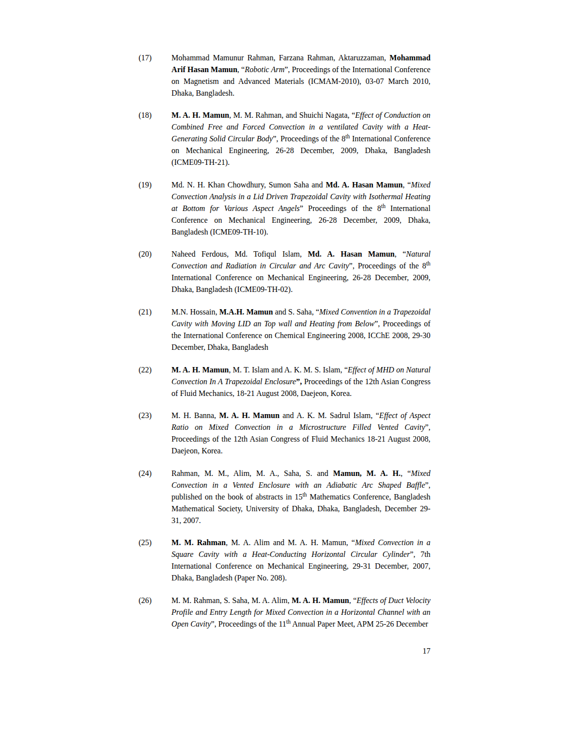(17) Mohammad Mamunur Rahman, Farzana Rahman, Aktaruzzaman, Mohammad Arif Hasan Mamun, “Robotic Arm”, Proceedings of the International Conference on Magnetism and Advanced Materials (ICMAM-2010), 03-07 March 2010, Dhaka, Bangladesh.
(18) M. A. H. Mamun, M. M. Rahman, and Shuichi Nagata, “Effect of Conduction on Combined Free and Forced Convection in a ventilated Cavity with a Heat-Generating Solid Circular Body”, Proceedings of the 8th International Conference on Mechanical Engineering, 26-28 December, 2009, Dhaka, Bangladesh (ICME09-TH-21).
(19) Md. N. H. Khan Chowdhury, Sumon Saha and Md. A. Hasan Mamun, “Mixed Convection Analysis in a Lid Driven Trapezoidal Cavity with Isothermal Heating at Bottom for Various Aspect Angels” Proceedings of the 8th International Conference on Mechanical Engineering, 26-28 December, 2009, Dhaka, Bangladesh (ICME09-TH-10).
(20) Naheed Ferdous, Md. Tofiqul Islam, Md. A. Hasan Mamun, “Natural Convection and Radiation in Circular and Arc Cavity”, Proceedings of the 8th International Conference on Mechanical Engineering, 26-28 December, 2009, Dhaka, Bangladesh (ICME09-TH-02).
(21) M.N. Hossain, M.A.H. Mamun and S. Saha, “Mixed Convention in a Trapezoidal Cavity with Moving LID an Top wall and Heating from Below”, Proceedings of the International Conference on Chemical Engineering 2008, ICChE 2008, 29-30 December, Dhaka, Bangladesh
(22) M. A. H. Mamun, M. T. Islam and A. K. M. S. Islam, “Effect of MHD on Natural Convection In A Trapezoidal Enclosure”, Proceedings of the 12th Asian Congress of Fluid Mechanics, 18-21 August 2008, Daejeon, Korea.
(23) M. H. Banna, M. A. H. Mamun and A. K. M. Sadrul Islam, “Effect of Aspect Ratio on Mixed Convection in a Microstructure Filled Vented Cavity”, Proceedings of the 12th Asian Congress of Fluid Mechanics 18-21 August 2008, Daejeon, Korea.
(24) Rahman, M. M., Alim, M. A., Saha, S. and Mamun, M. A. H., “Mixed Convection in a Vented Enclosure with an Adiabatic Arc Shaped Baffle”, published on the book of abstracts in 15th Mathematics Conference, Bangladesh Mathematical Society, University of Dhaka, Dhaka, Bangladesh, December 29-31, 2007.
(25) M. M. Rahman, M. A. Alim and M. A. H. Mamun, “Mixed Convection in a Square Cavity with a Heat-Conducting Horizontal Circular Cylinder”, 7th International Conference on Mechanical Engineering, 29-31 December, 2007, Dhaka, Bangladesh (Paper No. 208).
(26) M. M. Rahman, S. Saha, M. A. Alim, M. A. H. Mamun, “Effects of Duct Velocity Profile and Entry Length for Mixed Convection in a Horizontal Channel with an Open Cavity”, Proceedings of the 11th Annual Paper Meet, APM 25-26 December
17